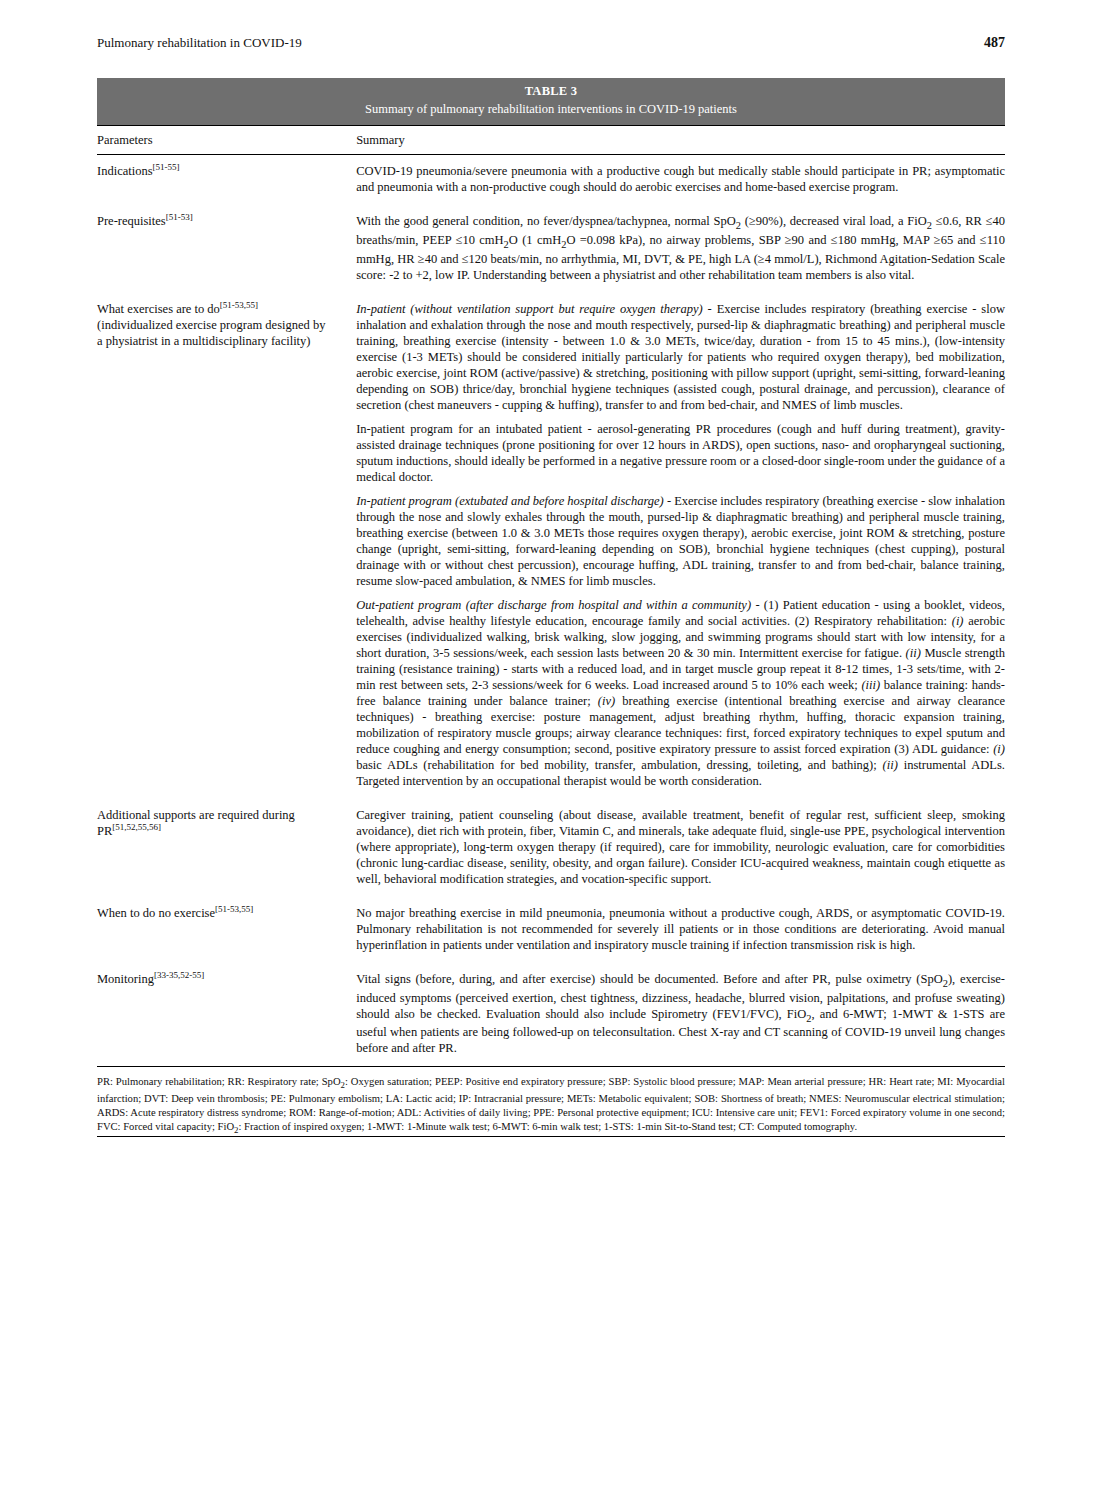Pulmonary rehabilitation in COVID-19
487
TABLE 3 Summary of pulmonary rehabilitation interventions in COVID-19 patients
| Parameters | Summary |
| --- | --- |
| Indications [51-55] | COVID-19 pneumonia/severe pneumonia with a productive cough but medically stable should participate in PR; asymptomatic and pneumonia with a non-productive cough should do aerobic exercises and home-based exercise program. |
| Pre-requisites [51-53] | With the good general condition, no fever/dyspnea/tachypnea, normal SpO 2 (≥90%), decreased viral load, a FiO 2 ≤0.6, RR ≤40 breaths/min, PEEP ≤10 cmH 2 O (1 cmH 2 O =0.098 kPa), no airway problems, SBP ≥90 and ≤180 mmHg, MAP ≥65 and ≤110 mmHg, HR ≥40 and ≤120 beats/min, no arrhythmia, MI, DVT, & PE, high LA (≥4 mmol/L), Richmond Agitation-Sedation Scale score: -2 to +2, low IP. Understanding between a physiatrist and other rehabilitation team members is also vital. |
| What exercises are to do [51-53,55] (individualized exercise program designed by a physiatrist in a multidisciplinary facility) | In-patient (without ventilation support but require oxygen therapy) - Exercise includes respiratory (breathing exercise - slow inhalation and exhalation through the nose and mouth respectively, pursed-lip & diaphragmatic breathing) and peripheral muscle training, breathing exercise (intensity - between 1.0 & 3.0 METs, twice/day, duration - from 15 to 45 mins.), (low-intensity exercise (1-3 METs) should be considered initially particularly for patients who required oxygen therapy), bed mobilization, aerobic exercise, joint ROM (active/passive) & stretching, positioning with pillow support (upright, semi-sitting, forward-leaning depending on SOB) thrice/day, bronchial hygiene techniques (assisted cough, postural drainage, and percussion), clearance of secretion (chest maneuvers - cupping & huffing), transfer to and from bed-chair, and NMES of limb muscles. In-patient program for an intubated patient - aerosol-generating PR procedures (cough and huff during treatment), gravity-assisted drainage techniques (prone positioning for over 12 hours in ARDS), open suctions, naso- and oropharyngeal suctioning, sputum inductions, should ideally be performed in a negative pressure room or a closed-door single-room under the guidance of a medical doctor. In-patient program (extubated and before hospital discharge) - Exercise includes respiratory (breathing exercise - slow inhalation through the nose and slowly exhales through the mouth, pursed-lip & diaphragmatic breathing) and peripheral muscle training, breathing exercise (between 1.0 & 3.0 METs those requires oxygen therapy), aerobic exercise, joint ROM & stretching, posture change (upright, semi-sitting, forward-leaning depending on SOB), bronchial hygiene techniques (chest cupping), postural drainage with or without chest percussion), encourage huffing, ADL training, transfer to and from bed-chair, balance training, resume slow-paced ambulation, & NMES for limb muscles. Out-patient program (after discharge from hospital and within a community) - (1) Patient education - using a booklet, videos, telehealth, advise healthy lifestyle education, encourage family and social activities. (2) Respiratory rehabilitation: (i) aerobic exercises (individualized walking, brisk walking, slow jogging, and swimming programs should start with low intensity, for a short duration, 3-5 sessions/week, each session lasts between 20 & 30 min. Intermittent exercise for fatigue. (ii) Muscle strength training (resistance training) - starts with a reduced load, and in target muscle group repeat it 8-12 times, 1-3 sets/time, with 2-min rest between sets, 2-3 sessions/week for 6 weeks. Load increased around 5 to 10% each week; (iii) balance training: hands-free balance training under balance trainer; (iv) breathing exercise (intentional breathing exercise and airway clearance techniques) - breathing exercise: posture management, adjust breathing rhythm, huffing, thoracic expansion training, mobilization of respiratory muscle groups; airway clearance techniques: first, forced expiratory techniques to expel sputum and reduce coughing and energy consumption; second, positive expiratory pressure to assist forced expiration (3) ADL guidance: (i) basic ADLs (rehabilitation for bed mobility, transfer, ambulation, dressing, toileting, and bathing); (ii) instrumental ADLs. Targeted intervention by an occupational therapist would be worth consideration. |
| Additional supports are required during PR [51,52,55,56] | Caregiver training, patient counseling (about disease, available treatment, benefit of regular rest, sufficient sleep, smoking avoidance), diet rich with protein, fiber, Vitamin C, and minerals, take adequate fluid, single-use PPE, psychological intervention (where appropriate), long-term oxygen therapy (if required), care for immobility, neurologic evaluation, care for comorbidities (chronic lung-cardiac disease, senility, obesity, and organ failure). Consider ICU-acquired weakness, maintain cough etiquette as well, behavioral modification strategies, and vocation-specific support. |
| When to do no exercise [51-53,55] | No major breathing exercise in mild pneumonia, pneumonia without a productive cough, ARDS, or asymptomatic COVID-19. Pulmonary rehabilitation is not recommended for severely ill patients or in those conditions are deteriorating. Avoid manual hyperinflation in patients under ventilation and inspiratory muscle training if infection transmission risk is high. |
| Monitoring [33-35,52-55] | Vital signs (before, during, and after exercise) should be documented. Before and after PR, pulse oximetry (SpO 2 ), exercise-induced symptoms (perceived exertion, chest tightness, dizziness, headache, blurred vision, palpitations, and profuse sweating) should also be checked. Evaluation should also include Spirometry (FEV1/FVC), FiO 2 , and 6-MWT; 1-MWT & 1-STS are useful when patients are being followed-up on teleconsultation. Chest X-ray and CT scanning of COVID-19 unveil lung changes before and after PR. |
| PR: Pulmonary rehabilitation; RR: Respiratory rate; SpO 2 : Oxygen saturation; PEEP: Positive end expiratory pressure; SBP: Systolic blood pressure; MAP: Mean arterial pressure; HR: Heart rate; MI: Myocardial infarction; DVT: Deep vein thrombosis; PE: Pulmonary embolism; LA: Lactic acid; IP: Intracranial pressure; METs: Metabolic equivalent; SOB: Shortness of breath; NMES: Neuromuscular electrical stimulation; ARDS: Acute respiratory distress syndrome; ROM: Range-of-motion; ADL: Activities of daily living; PPE: Personal protective equipment; ICU: Intensive care unit; FEV1: Forced expiratory volume in one second; FVC: Forced vital capacity; FiO 2 : Fraction of inspired oxygen; 1-MWT: 1-Minute walk test; 6-MWT: 6-min walk test; 1-STS: 1-min Sit-to-Stand test; CT: Computed tomography. |